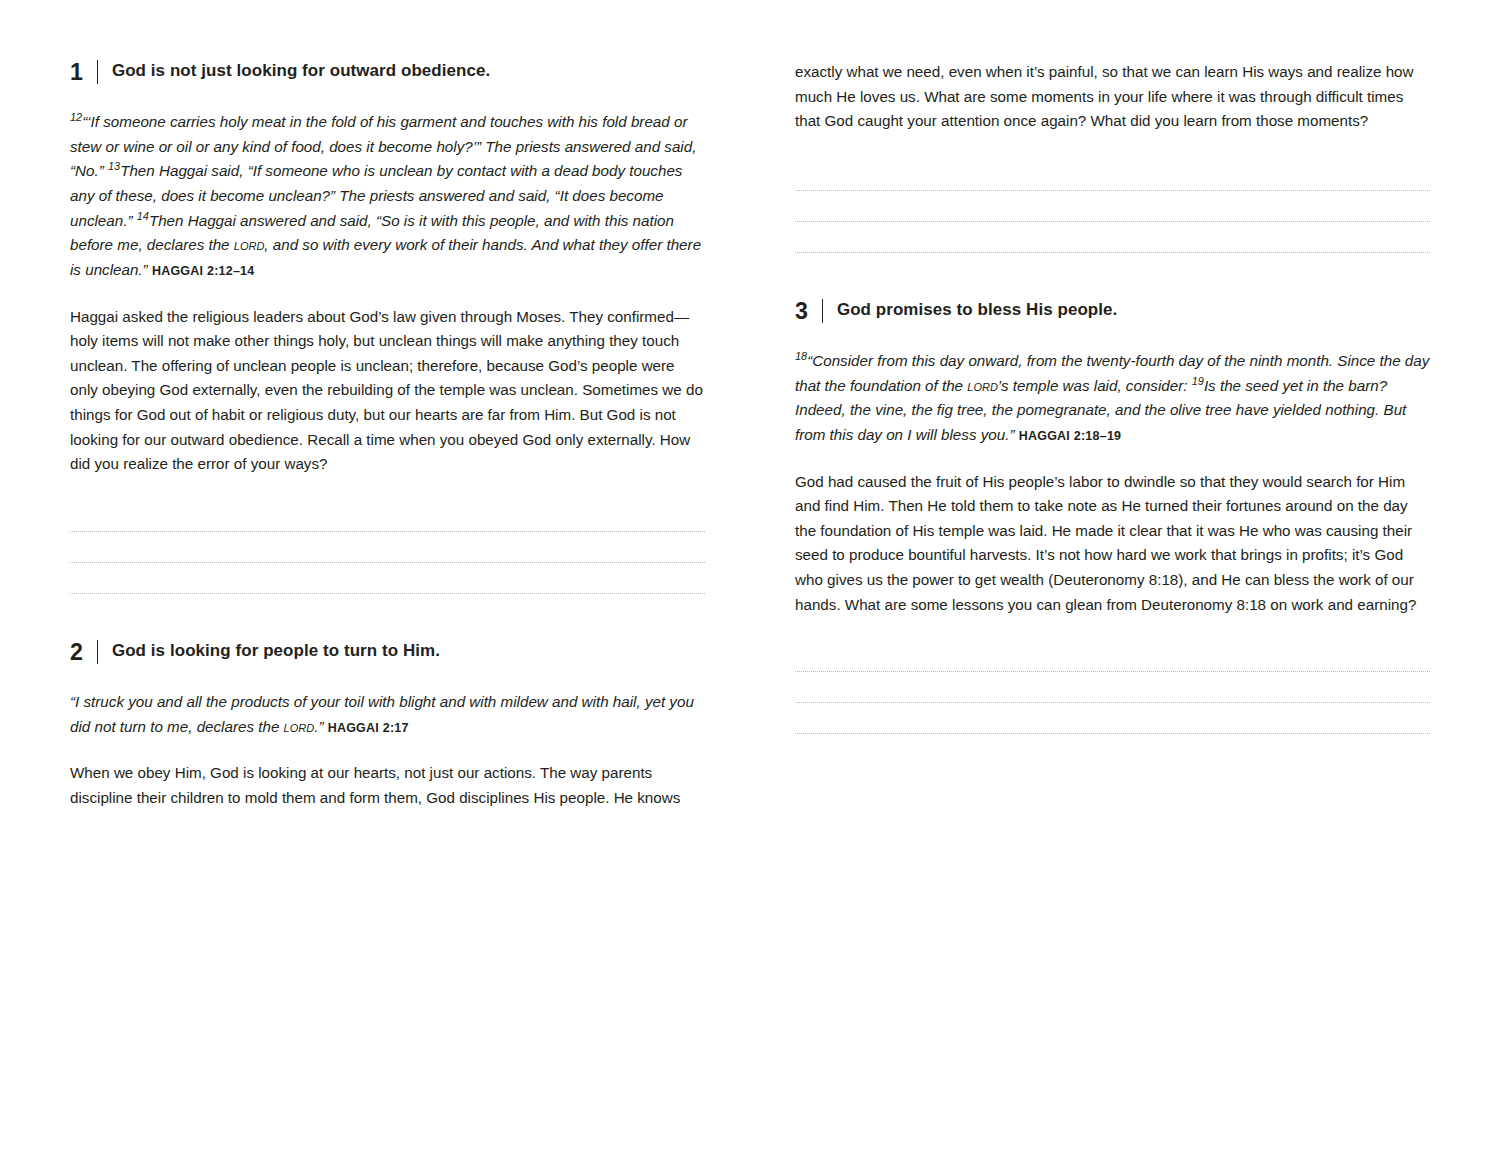1
God is not just looking for outward obedience.
12“‘If someone carries holy meat in the fold of his garment and touches with his fold bread or stew or wine or oil or any kind of food, does it become holy?’” The priests answered and said, “No.” 13Then Haggai said, “If someone who is unclean by contact with a dead body touches any of these, does it become unclean?” The priests answered and said, “It does become unclean.” 14Then Haggai answered and said, “So is it with this people, and with this nation before me, declares the Lord, and so with every work of their hands. And what they offer there is unclean.” HAGGAI 2:12–14
Haggai asked the religious leaders about God’s law given through Moses. They confirmed—holy items will not make other things holy, but unclean things will make anything they touch unclean. The offering of unclean people is unclean; therefore, because God’s people were only obeying God externally, even the rebuilding of the temple was unclean. Sometimes we do things for God out of habit or religious duty, but our hearts are far from Him. But God is not looking for our outward obedience. Recall a time when you obeyed God only externally. How did you realize the error of your ways?
2
God is looking for people to turn to Him.
“I struck you and all the products of your toil with blight and with mildew and with hail, yet you did not turn to me, declares the Lord.” HAGGAI 2:17
When we obey Him, God is looking at our hearts, not just our actions. The way parents discipline their children to mold them and form them, God disciplines His people. He knows
exactly what we need, even when it’s painful, so that we can learn His ways and realize how much He loves us. What are some moments in your life where it was through difficult times that God caught your attention once again? What did you learn from those moments?
3
God promises to bless His people.
18“Consider from this day onward, from the twenty-fourth day of the ninth month. Since the day that the foundation of the Lord’s temple was laid, consider: 19Is the seed yet in the barn? Indeed, the vine, the fig tree, the pomegranate, and the olive tree have yielded nothing. But from this day on I will bless you.” HAGGAI 2:18–19
God had caused the fruit of His people’s labor to dwindle so that they would search for Him and find Him. Then He told them to take note as He turned their fortunes around on the day the foundation of His temple was laid. He made it clear that it was He who was causing their seed to produce bountiful harvests. It’s not how hard we work that brings in profits; it’s God who gives us the power to get wealth (Deuteronomy 8:18), and He can bless the work of our hands. What are some lessons you can glean from Deuteronomy 8:18 on work and earning?